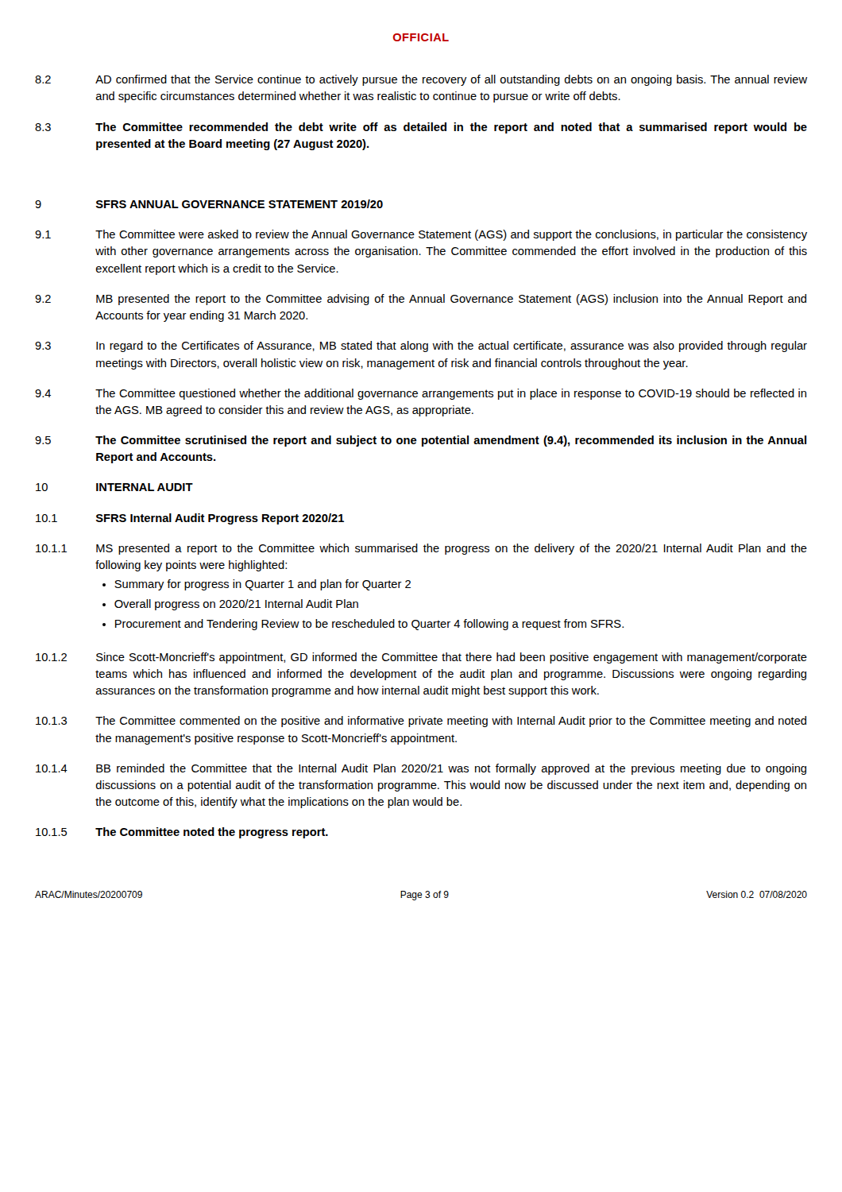OFFICIAL
| 8.2 | AD confirmed that the Service continue to actively pursue the recovery of all outstanding debts on an ongoing basis. The annual review and specific circumstances determined whether it was realistic to continue to pursue or write off debts. |
| 8.3 | The Committee recommended the debt write off as detailed in the report and noted that a summarised report would be presented at the Board meeting (27 August 2020). |
| 9 | SFRS Annual Governance Statement 2019/20 |
| 9.1 | The Committee were asked to review the Annual Governance Statement (AGS) and support the conclusions, in particular the consistency with other governance arrangements across the organisation. The Committee commended the effort involved in the production of this excellent report which is a credit to the Service. |
| 9.2 | MB presented the report to the Committee advising of the Annual Governance Statement (AGS) inclusion into the Annual Report and Accounts for year ending 31 March 2020. |
| 9.3 | In regard to the Certificates of Assurance, MB stated that along with the actual certificate, assurance was also provided through regular meetings with Directors, overall holistic view on risk, management of risk and financial controls throughout the year. |
| 9.4 | The Committee questioned whether the additional governance arrangements put in place in response to COVID-19 should be reflected in the AGS. MB agreed to consider this and review the AGS, as appropriate. |
| 9.5 | The Committee scrutinised the report and subject to one potential amendment (9.4), recommended its inclusion in the Annual Report and Accounts. |
| 10 | Internal Audit |
| 10.1 | SFRS Internal Audit Progress Report 2020/21 |
| 10.1.1 | MS presented a report to the Committee which summarised the progress on the delivery of the 2020/21 Internal Audit Plan and the following key points were highlighted: Summary for progress in Quarter 1 and plan for Quarter 2 Overall progress on 2020/21 Internal Audit Plan Procurement and Tendering Review to be rescheduled to Quarter 4 following a request from SFRS. |
| 10.1.2 | Since Scott-Moncrieff's appointment, GD informed the Committee that there had been positive engagement with management/corporate teams which has influenced and informed the development of the audit plan and programme. Discussions were ongoing regarding assurances on the transformation programme and how internal audit might best support this work. |
| 10.1.3 | The Committee commented on the positive and informative private meeting with Internal Audit prior to the Committee meeting and noted the management's positive response to Scott-Moncrieff's appointment. |
| 10.1.4 | BB reminded the Committee that the Internal Audit Plan 2020/21 was not formally approved at the previous meeting due to ongoing discussions on a potential audit of the transformation programme. This would now be discussed under the next item and, depending on the outcome of this, identify what the implications on the plan would be. |
| 10.1.5 | The Committee noted the progress report. |
ARAC/Minutes/20200709 Page 3 of 9 Version 0.2 07/08/2020